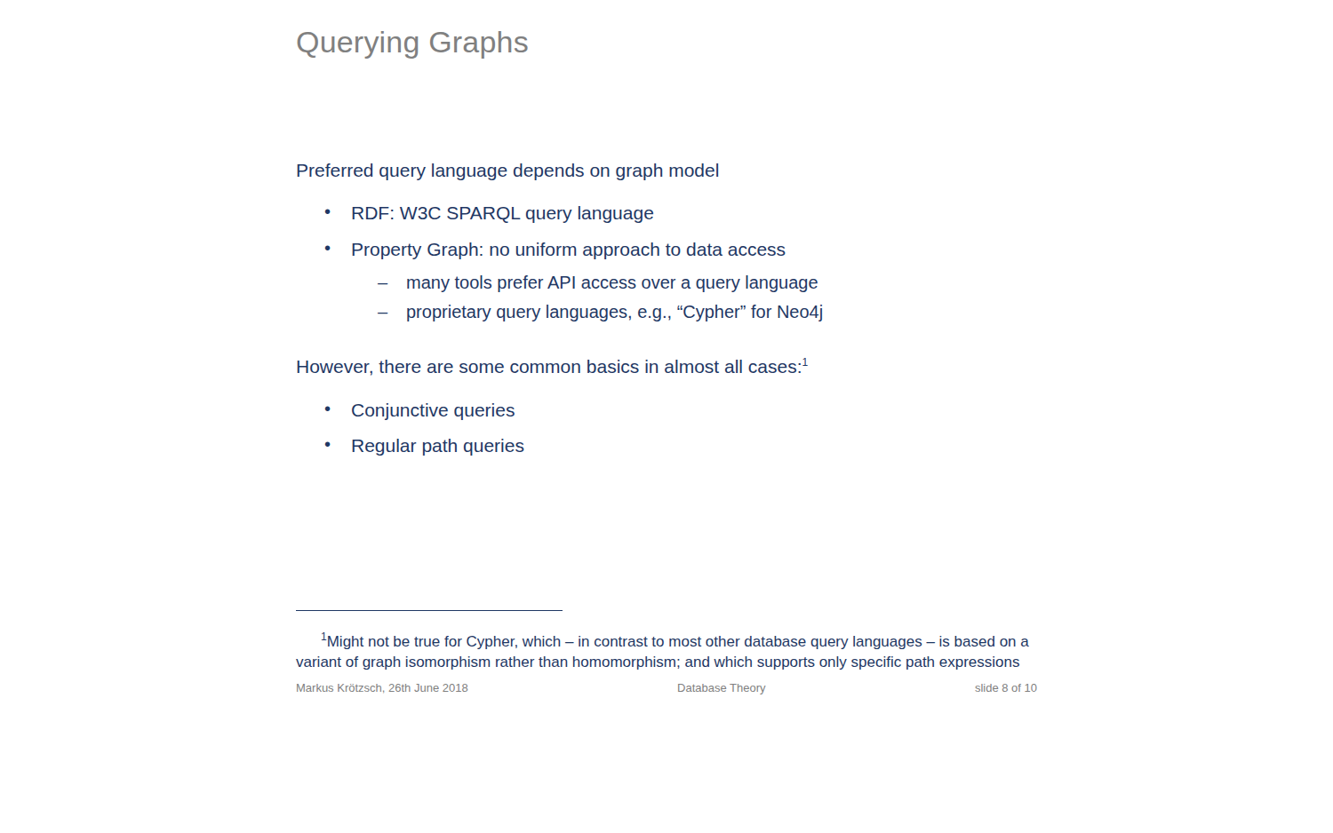Querying Graphs
Preferred query language depends on graph model
RDF: W3C SPARQL query language
Property Graph: no uniform approach to data access
many tools prefer API access over a query language
proprietary query languages, e.g., “Cypher” for Neo4j
However, there are some common basics in almost all cases:1
Conjunctive queries
Regular path queries
1 Might not be true for Cypher, which – in contrast to most other database query languages – is based on a variant of graph isomorphism rather than homomorphism; and which supports only specific path expressions
Markus Krötzsch, 26th June 2018 Database Theory slide 8 of 10